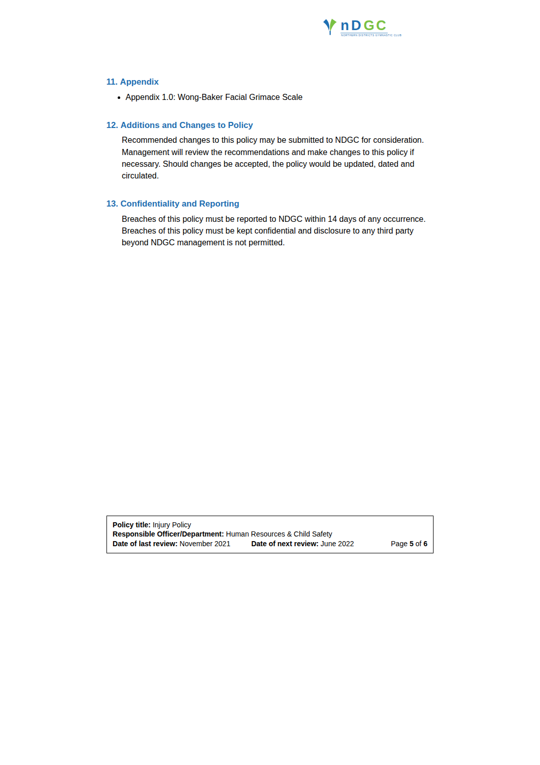n D G C NORTHERN DISTRICTS GYMNASTIC CLUB
11. Appendix
Appendix 1.0: Wong-Baker Facial Grimace Scale
12. Additions and Changes to Policy
Recommended changes to this policy may be submitted to NDGC for consideration. Management will review the recommendations and make changes to this policy if necessary. Should changes be accepted, the policy would be updated, dated and circulated.
13. Confidentiality and Reporting
Breaches of this policy must be reported to NDGC within 14 days of any occurrence. Breaches of this policy must be kept confidential and disclosure to any third party beyond NDGC management is not permitted.
| Policy title: Injury Policy Responsible Officer/Department: Human Resources & Child Safety Date of last review: November 2021 Date of next review: June 2022 | Page 5 of 6 |